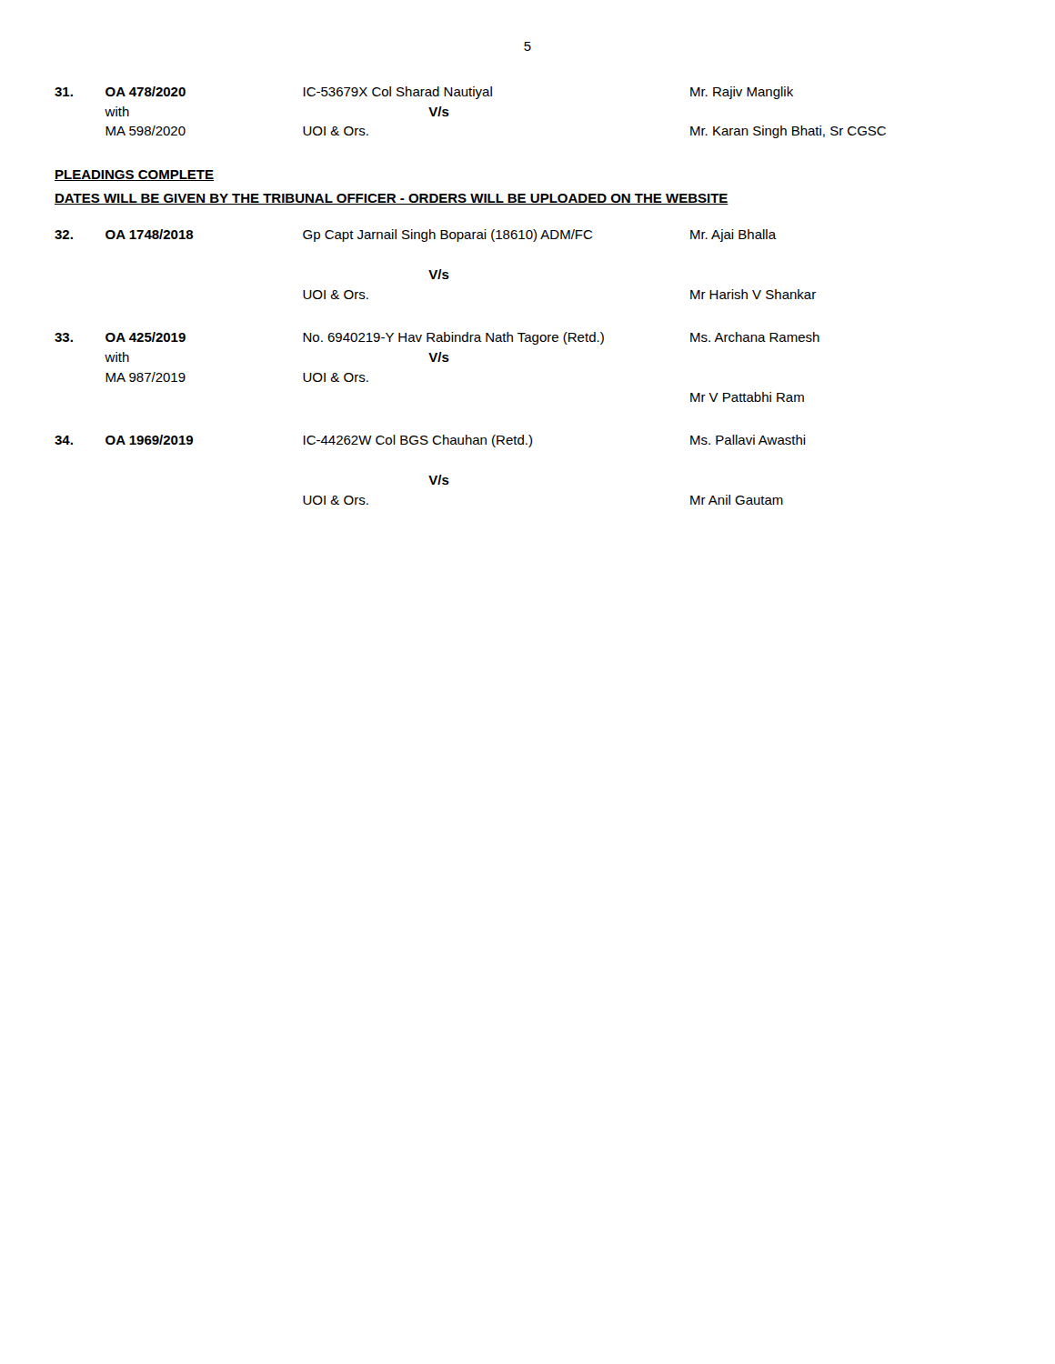5
| 31. | OA 478/2020 with MA 598/2020 | IC-53679X Col Sharad Nautiyal V/s UOI & Ors. | Mr. Rajiv Manglik Mr. Karan Singh Bhati, Sr CGSC |
PLEADINGS COMPLETE
DATES WILL BE GIVEN BY THE TRIBUNAL OFFICER - ORDERS WILL BE UPLOADED ON THE WEBSITE
| 32. | OA 1748/2018 | Gp Capt Jarnail Singh Boparai (18610) ADM/FC V/s UOI & Ors. | Mr. Ajai Bhalla Mr Harish V Shankar |
| 33. | OA 425/2019 with MA 987/2019 | No. 6940219-Y Hav Rabindra Nath Tagore (Retd.) V/s UOI & Ors. | Ms. Archana Ramesh Mr V Pattabhi Ram |
| 34. | OA 1969/2019 | IC-44262W Col BGS Chauhan (Retd.) V/s UOI & Ors. | Ms. Pallavi Awasthi Mr Anil Gautam |